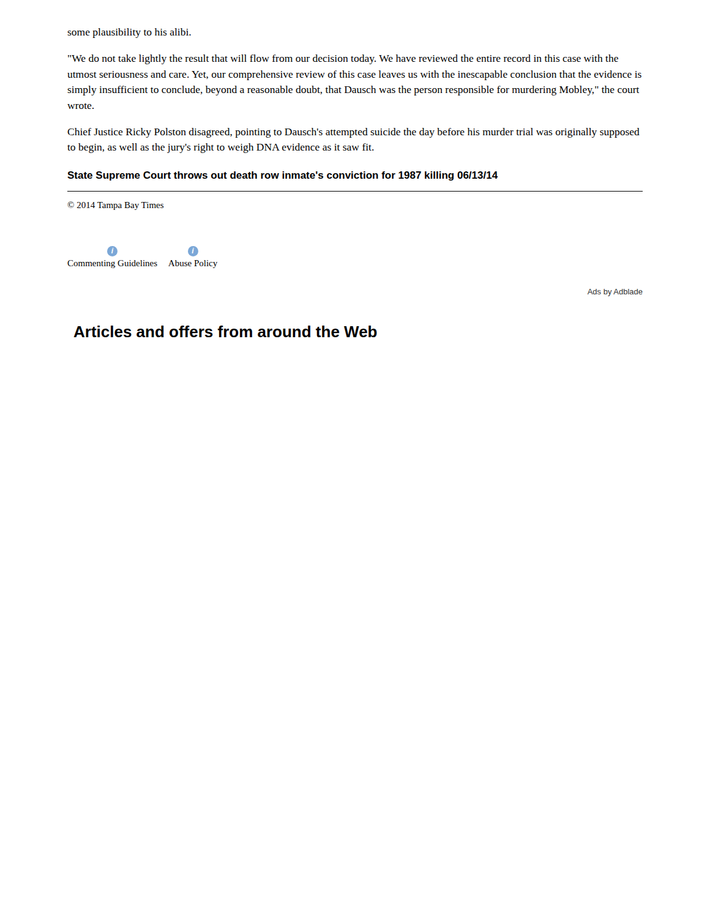some plausibility to his alibi.
"We do not take lightly the result that will flow from our decision today. We have reviewed the entire record in this case with the utmost seriousness and care. Yet, our comprehensive review of this case leaves us with the inescapable conclusion that the evidence is simply insufficient to conclude, beyond a reasonable doubt, that Dausch was the person responsible for murdering Mobley," the court wrote.
Chief Justice Ricky Polston disagreed, pointing to Dausch's attempted suicide the day before his murder trial was originally supposed to begin, as well as the jury's right to weigh DNA evidence as it saw fit.
State Supreme Court throws out death row inmate's conviction for 1987 killing 06/13/14
© 2014 Tampa Bay Times
i Commenting Guidelines i Abuse Policy
Ads by Adblade
Articles and offers from around the Web